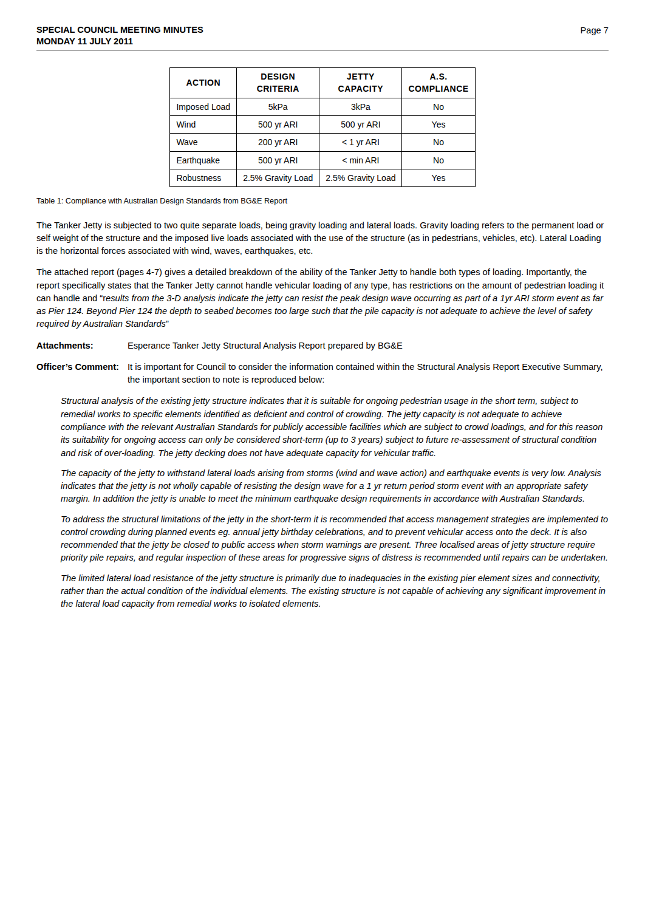Special Council Meeting Minutes
Monday 11 July 2011
Page 7
| Action | Design Criteria | Jetty Capacity | A.S. Compliance |
| --- | --- | --- | --- |
| Imposed Load | 5kPa | 3kPa | No |
| Wind | 500 yr ARI | 500 yr ARI | Yes |
| Wave | 200 yr ARI | < 1 yr ARI | No |
| Earthquake | 500 yr ARI | < min ARI | No |
| Robustness | 2.5% Gravity Load | 2.5% Gravity Load | Yes |
Table 1: Compliance with Australian Design Standards from BG&E Report
The Tanker Jetty is subjected to two quite separate loads, being gravity loading and lateral loads. Gravity loading refers to the permanent load or self weight of the structure and the imposed live loads associated with the use of the structure (as in pedestrians, vehicles, etc). Lateral Loading is the horizontal forces associated with wind, waves, earthquakes, etc.
The attached report (pages 4-7) gives a detailed breakdown of the ability of the Tanker Jetty to handle both types of loading. Importantly, the report specifically states that the Tanker Jetty cannot handle vehicular loading of any type, has restrictions on the amount of pedestrian loading it can handle and “results from the 3-D analysis indicate the jetty can resist the peak design wave occurring as part of a 1yr ARI storm event as far as Pier 124. Beyond Pier 124 the depth to seabed becomes too large such that the pile capacity is not adequate to achieve the level of safety required by Australian Standards”
Attachments:
Esperance Tanker Jetty Structural Analysis Report prepared by BG&E
Officer’s Comment:
It is important for Council to consider the information contained within the Structural Analysis Report Executive Summary, the important section to note is reproduced below:
Structural analysis of the existing jetty structure indicates that it is suitable for ongoing pedestrian usage in the short term, subject to remedial works to specific elements identified as deficient and control of crowding. The jetty capacity is not adequate to achieve compliance with the relevant Australian Standards for publicly accessible facilities which are subject to crowd loadings, and for this reason its suitability for ongoing access can only be considered short-term (up to 3 years) subject to future re-assessment of structural condition and risk of over-loading. The jetty decking does not have adequate capacity for vehicular traffic.
The capacity of the jetty to withstand lateral loads arising from storms (wind and wave action) and earthquake events is very low. Analysis indicates that the jetty is not wholly capable of resisting the design wave for a 1 yr return period storm event with an appropriate safety margin. In addition the jetty is unable to meet the minimum earthquake design requirements in accordance with Australian Standards.
To address the structural limitations of the jetty in the short-term it is recommended that access management strategies are implemented to control crowding during planned events eg. annual jetty birthday celebrations, and to prevent vehicular access onto the deck. It is also recommended that the jetty be closed to public access when storm warnings are present. Three localised areas of jetty structure require priority pile repairs, and regular inspection of these areas for progressive signs of distress is recommended until repairs can be undertaken.
The limited lateral load resistance of the jetty structure is primarily due to inadequacies in the existing pier element sizes and connectivity, rather than the actual condition of the individual elements. The existing structure is not capable of achieving any significant improvement in the lateral load capacity from remedial works to isolated elements.